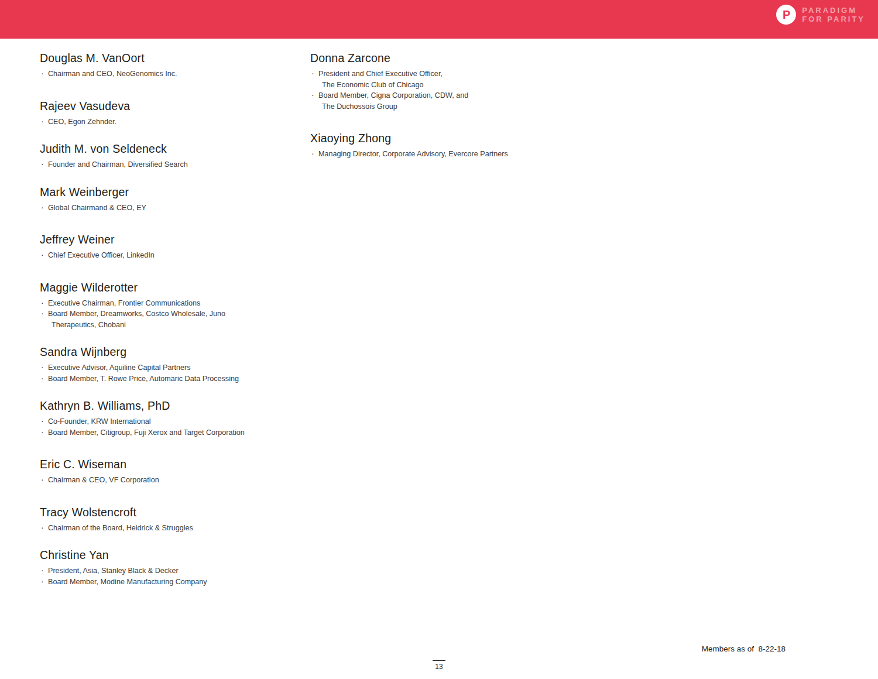P
Paradigm
for Parity
Douglas M. VanOort
Chairman and CEO, NeoGenomics Inc.
Rajeev Vasudeva
CEO, Egon Zehnder.
Judith M. von Seldeneck
Founder and Chairman, Diversified Search
Mark Weinberger
Global Chairmand & CEO, EY
Jeffrey Weiner
Chief Executive Officer, LinkedIn
Maggie Wilderotter
Executive Chairman, Frontier Communications
Board Member, Dreamworks, Costco Wholesale, Juno Therapeutics, Chobani
Sandra Wijnberg
Executive Advisor, Aquiline Capital Partners
Board Member, T. Rowe Price, Automaric Data Processing
Kathryn B. Williams, PhD
Co-Founder, KRW International
Board Member, Citigroup, Fuji Xerox and Target Corporation
Eric C. Wiseman
Chairman & CEO, VF Corporation
Tracy Wolstencroft
Chairman of the Board, Heidrick & Struggles
Christine Yan
President, Asia, Stanley Black & Decker
Board Member, Modine Manufacturing Company
Donna Zarcone
President and Chief Executive Officer, The Economic Club of Chicago
Board Member, Cigna Corporation, CDW, and The Duchossois Group
Xiaoying Zhong
Managing Director, Corporate Advisory, Evercore Partners
Members as of 8-22-18
13